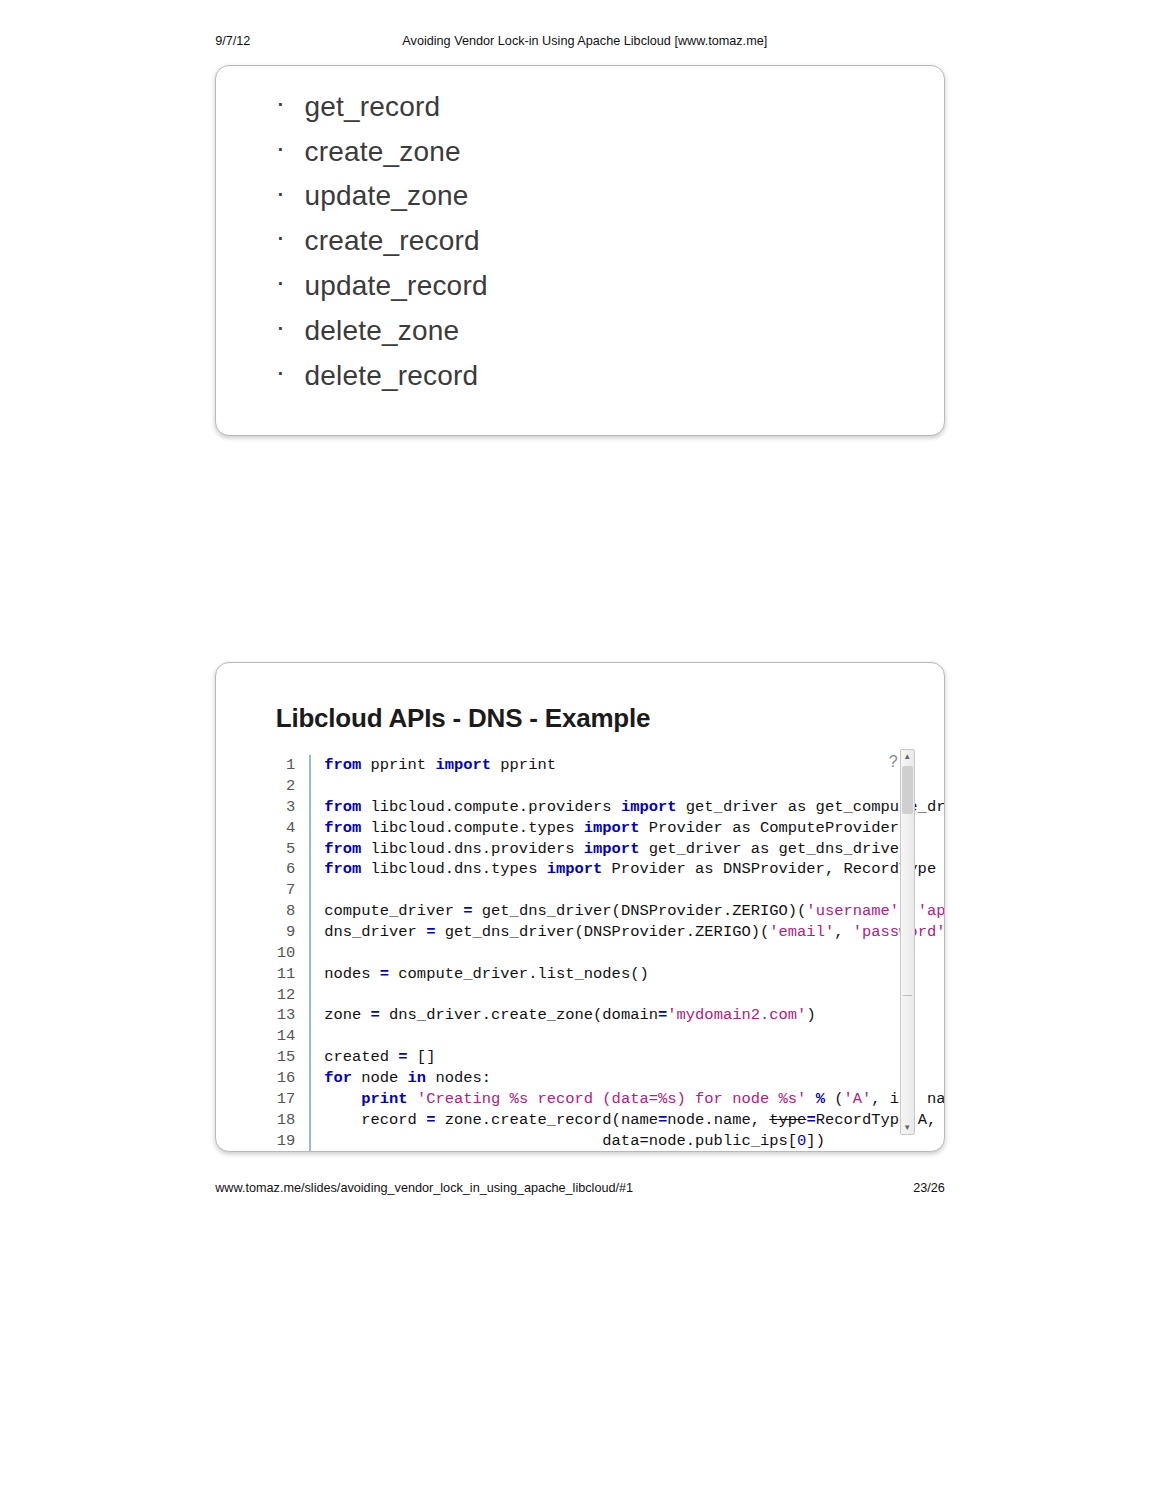9/7/12
Avoiding Vendor Lock-in Using Apache Libcloud [www.tomaz.me]
get_record
create_zone
update_zone
create_record
update_record
delete_zone
delete_record
Libcloud APIs - DNS - Example
?
▲
▼
| 1 | from pprint import pprint |
| 2 | |
| 3 | from libcloud.compute.providers import get_driver as get_compute_driv |
| 4 | from libcloud.compute.types import Provider as ComputeProvider |
| 5 | from libcloud.dns.providers import get_driver as get_dns_driver |
| 6 | from libcloud.dns.types import Provider as DNSProvider, RecordType |
| 7 | |
| 8 | compute_driver = get_dns_driver(DNSProvider.ZERIGO)( 'username' , 'api |
| 9 | dns_driver = get_dns_driver(DNSProvider.ZERIGO)( 'email' , 'password' ) |
| 10 | |
| 11 | nodes = compute_driver.list_nodes() |
| 12 | |
| 13 | zone = dns_driver.create_zone(domain = 'mydomain2.com' ) |
| 14 | |
| 15 | created = [] |
| 16 | for node in nodes: |
| 17 | print 'Creating %s record (data=%s) for node %s' % ( 'A' , ip, name |
| 18 | record = zone.create_record(name = node.name, type = RecordType.A, |
| 19 | data=node.public_ips[ 0 ]) |
www.tomaz.me/slides/avoiding_vendor_lock_in_using_apache_libcloud/#1
23/26